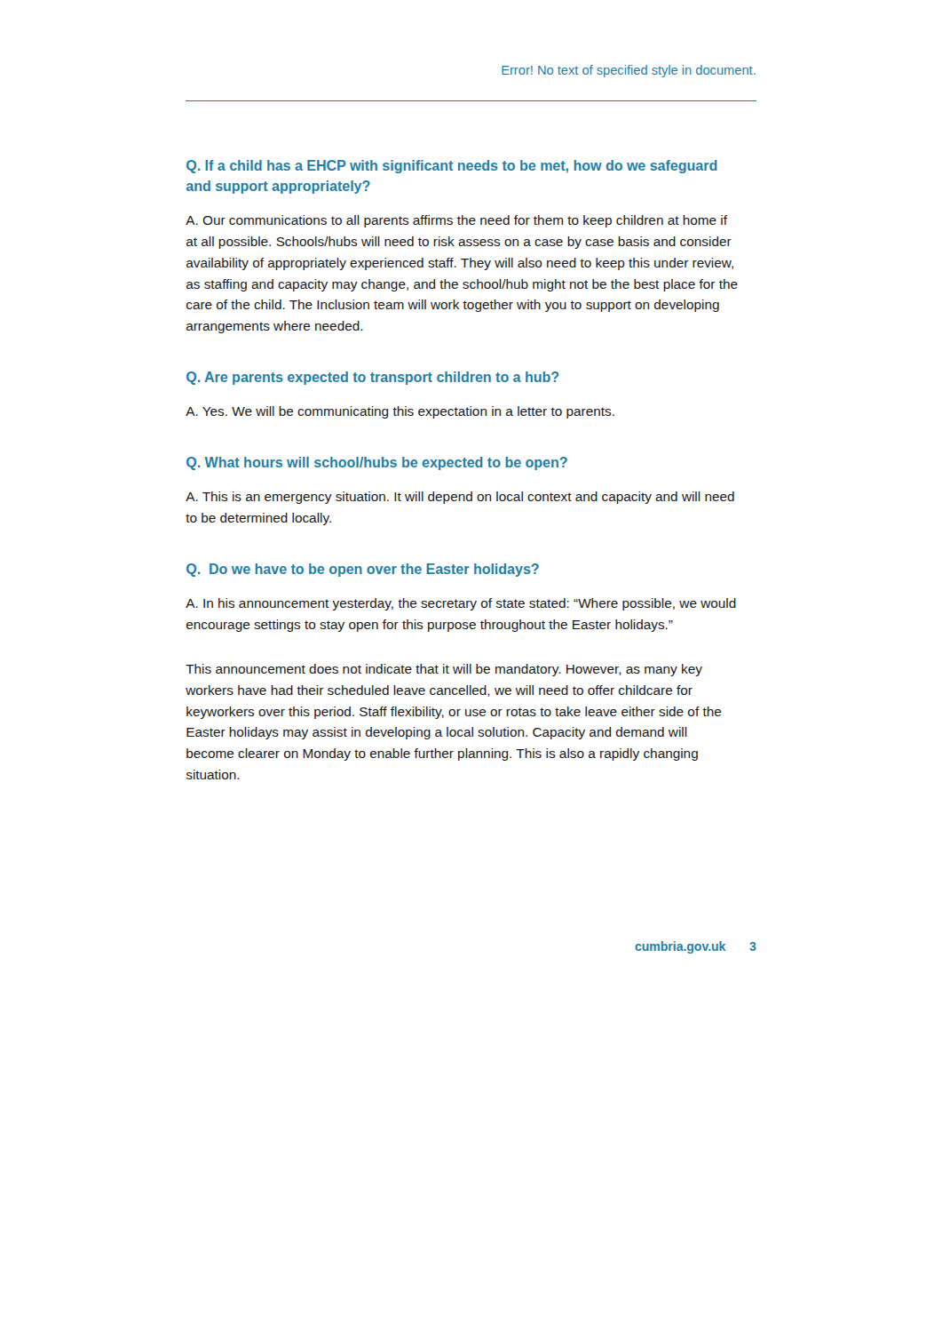Error! No text of specified style in document.
Q. If a child has a EHCP with significant needs to be met, how do we safeguard and support appropriately?
A. Our communications to all parents affirms the need for them to keep children at home if at all possible. Schools/hubs will need to risk assess on a case by case basis and consider availability of appropriately experienced staff. They will also need to keep this under review, as staffing and capacity may change, and the school/hub might not be the best place for the care of the child. The Inclusion team will work together with you to support on developing arrangements where needed.
Q. Are parents expected to transport children to a hub?
A. Yes. We will be communicating this expectation in a letter to parents.
Q. What hours will school/hubs be expected to be open?
A. This is an emergency situation. It will depend on local context and capacity and will need to be determined locally.
Q. Do we have to be open over the Easter holidays?
A. In his announcement yesterday, the secretary of state stated: “Where possible, we would encourage settings to stay open for this purpose throughout the Easter holidays.”
This announcement does not indicate that it will be mandatory. However, as many key workers have had their scheduled leave cancelled, we will need to offer childcare for keyworkers over this period. Staff flexibility, or use or rotas to take leave either side of the Easter holidays may assist in developing a local solution. Capacity and demand will become clearer on Monday to enable further planning. This is also a rapidly changing situation.
cumbria.gov.uk 3